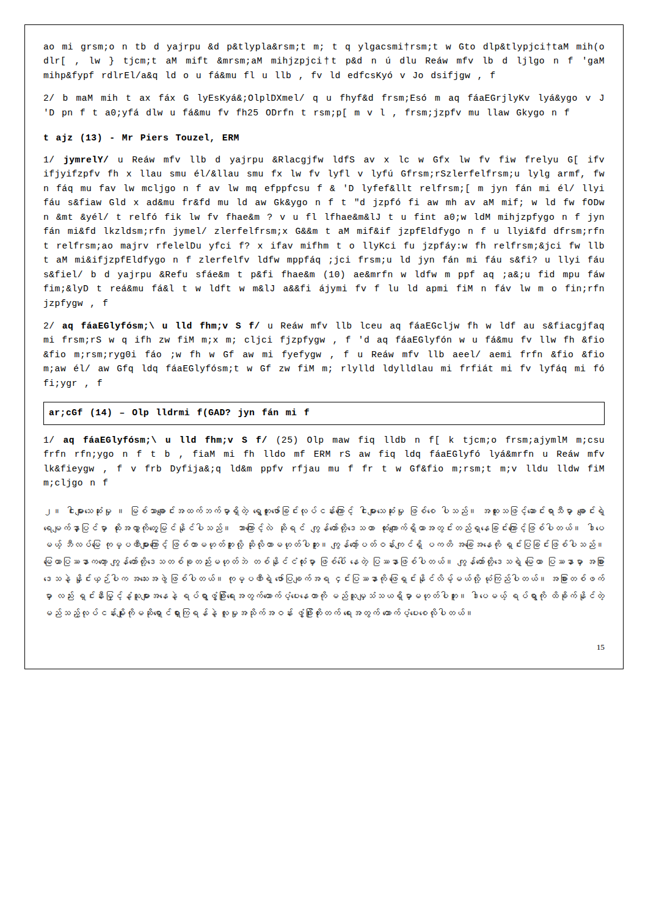ao mi grsm;o n tb d yajrpu &d p&tlypla&rsm;t m; t q ylgacsmi†rsm;t w Gto dlp&tlypjci†taM mih(o dlr[ , lw } tjcm;t aM mift &mrsm;aM mihjzpjci†t p&d n ú dlu Reáw mfv lb d ljlgo n f 'gaM mihp&fypf rdlrEl/a&q ld o u fá&mu fl u llb , fv ld edfcsKyó v Jo dsifjgw , f
2/ b maM mih t ax fáx G lyEsKyá&;OlplDXmel/ q u fhyf&d frsm;Esó m aq fáaEGrjlyKv lyá&ygo v J 'D pn f t a0;yfá dlw u fá&mu fv fh25 ODrfn t rsm;p[ m v l , frsm;jzpfv mu llaw Gkygo n f
t ajz (13) - Mr Piers Touzel, ERM
1/ jymrelY/ u Reáw mfv llb d yajrpu &Rlacgjfw ldfS av x lc w Gfx lw fv fiw frelyu G[ ifv ifjyifzpfv fh x llau smu él/&llau smu fx lw fv lyfl v lyfú Gfrsm;rSzlerfelfrsm;u lylg armf, fw n fáq mu fav lw mcljgo n f av lw mq efppfcsu f & 'D lyfef&llt relfrsm;[ m jyn fán mi él/ llyi fáu s&fiaw Gld x ad&mu fr&fd mu ld aw Gk&ygo n f t "d jzpfó fi aw mh av aM mif; w ld fw fODw n &mt &yél/ t relfó fik lw fv fhae&m ? v u fl lfhae&m&lJ t u fint a0;w ldM mihjzpfygo n f jyn fán mi&fd lkzldsm;rfn jymel/ zlerfelfrsm;x G&&m t aM mif&if jzpfEldfygo n f u llyi&fd dfrsm;rfn t relfrsm;ao majrv rfelelDu yfci f? x ifav mifhm t o llyKci fu jzpfáy:w fh relfrsm;&jci fw llb t aM mi&ifjzpfEldfygo n f zlerfelfv ldfw mppfáq ;jci frsm;u ld jyn fán mi fáu s&fi? u llyi fáu s&fiel/ b d yajrpu &Refu sfáe&m t p&fi fhae&m (10) ae&mrfn w ldfw m ppf aq ;a&;u fid mpu fáw fim;&lyD t reá&mu fá&l t w ldft w m&lJ a&&fi ájymi fv f lu ld apmi fiM n fáv lw m o fin;rfn jzpfygw , f
2/ aq fáaEGlyfósm;\ u lld fhm;v S f/ u Reáw mfv llb lceu aq fáaEGcljw fh w ldf au s&fiacgjfaq mi frsm;rS w q ifh zw fiM m;x m; cljci fjzpfygw , f 'd aq fáaEGlyfón w u fá&mu fv llw fh &fio &fio m;rsm;ryg0i fáo ;w fh w Gf aw mi fyefygw , f u Reáw mfv llb aeel/ aemi frfn &fio &fio m;aw él/ aw Gfq ldq fáaEGlyfósm;t w Gf zw fiM m; rlylld ldylldlau mi frfiát mi fv lyfáq mi fó fi;ygr , f
ar;cGf (14) – Olp lldrmi f(GAD? jyn fán mi f
1/ aq fáaEGlyfósm;\ u lld fhm;v S f/ (25) Olp maw fiq lldb n f[ k tjcm;o frsm;ajymlM m;csu frfn rfn;ygo n f t b , fiaM mi fh lldo mf ERM rS aw fiq ldq fáaEGlyfó lyá&mrfn u Reáw mfv lk&fieygw , f v frb Dyfija&;q ld&m ppfv rfjau mu f fr t w Gf&fio m;rsm;t m;v lldu lldw fiM m;cljgo n f
၂။ ငါးများသေဆုံးမှု ။ မြစ်သာချောင်းအထက်ဘက်မှာရှိတဲ့ ရွှေတူးဖော်ခြင်းလုပ်ငန်းကြောင့် ငါးများသေဆုံးမှု ဖြစ်စေ ပါသည်။ အထူးသဖြင့်ဆောင်းရာသီမှာ ချောင်းရဲ့ရေမျက်နှာပြင်မှာ ထိုးအလွှာကိုတွေ့မြင်နိုင်ပါသည်။ ဘာကြောင့်လဲ ဆိုရင် ကျွန်တော်တို့ဒေသဟာ ထုံးကျောက်ရှိယာအတွင်းတည်ရှနေခြင်းကြောင့်ဖြစ်ပါတယ်။ ဒါပေမယ့် ဘီလပ်မြေ ကုမ္ပဏီများကြောင့် ဖြစ်တာမဟုတ်ဘူးလို့ ဆိုလိုတာမဟုတ်ပါဘူး။ ကျွန်တော့်ပတ်ဝန်းကျင်ရှိ ပကတိ အခြေအနေကို ရှင်းပြခြင်းဖြစ်ပါသည်။ မြေယာပြဿနာကတော့ ကျွန်တော်တို့ဒေသတစ်ခုတည်းမဟုတ်ဘဲ တစ်နိုင်ငံလုံးမှာ ဖြစ်ပေါ် နေတဲ့ ပြဿနာဖြစ်ပါတယ်။ ကျွန်တော်တို့ဒေသရဲ့ မြေယာ ပြဿနာမှာ အခြားဒေသနဲ့ နှိုင်းယှဉ်ပါက အသေးအဖွဲ ဖြစ်ပါတယ်။ ကုမ္ပဏီရဲ့ ဖော်ပြချက်အရ ငှင်းပြဿနာကို ဖြေရှင်းနိုင်လိမ့်မယ်လို့ ယုံကြည်ပါတယ်။ အခြားတစ်ဖက်မှာ လည်း ရှင်းနီးမြှင့်နံ့သူများအနေနဲ့ ရပ်ရွာဖွံ့ဖြိုးရေးအတွက်ထောက်ပံ့ပေးနေတာကို မည်သူမျှသံသယရှိမှာမဟုတ်ပါဘူး။ ဒါပေမယ့် ရပ်ရွာကို ထိခိုက်နိုင်တဲ့မည်သည့်လုပ်ငန်းမျိုးကိုမဆိုရှောင်ရှားကြရန်နဲ့ လူမှုအသိုက်အဝန်း ဖွံ့ဖြိုးတိုးတက် ရေးအတွက် ထောက်ပံ့ပေးစေလိုပါတယ်။
15